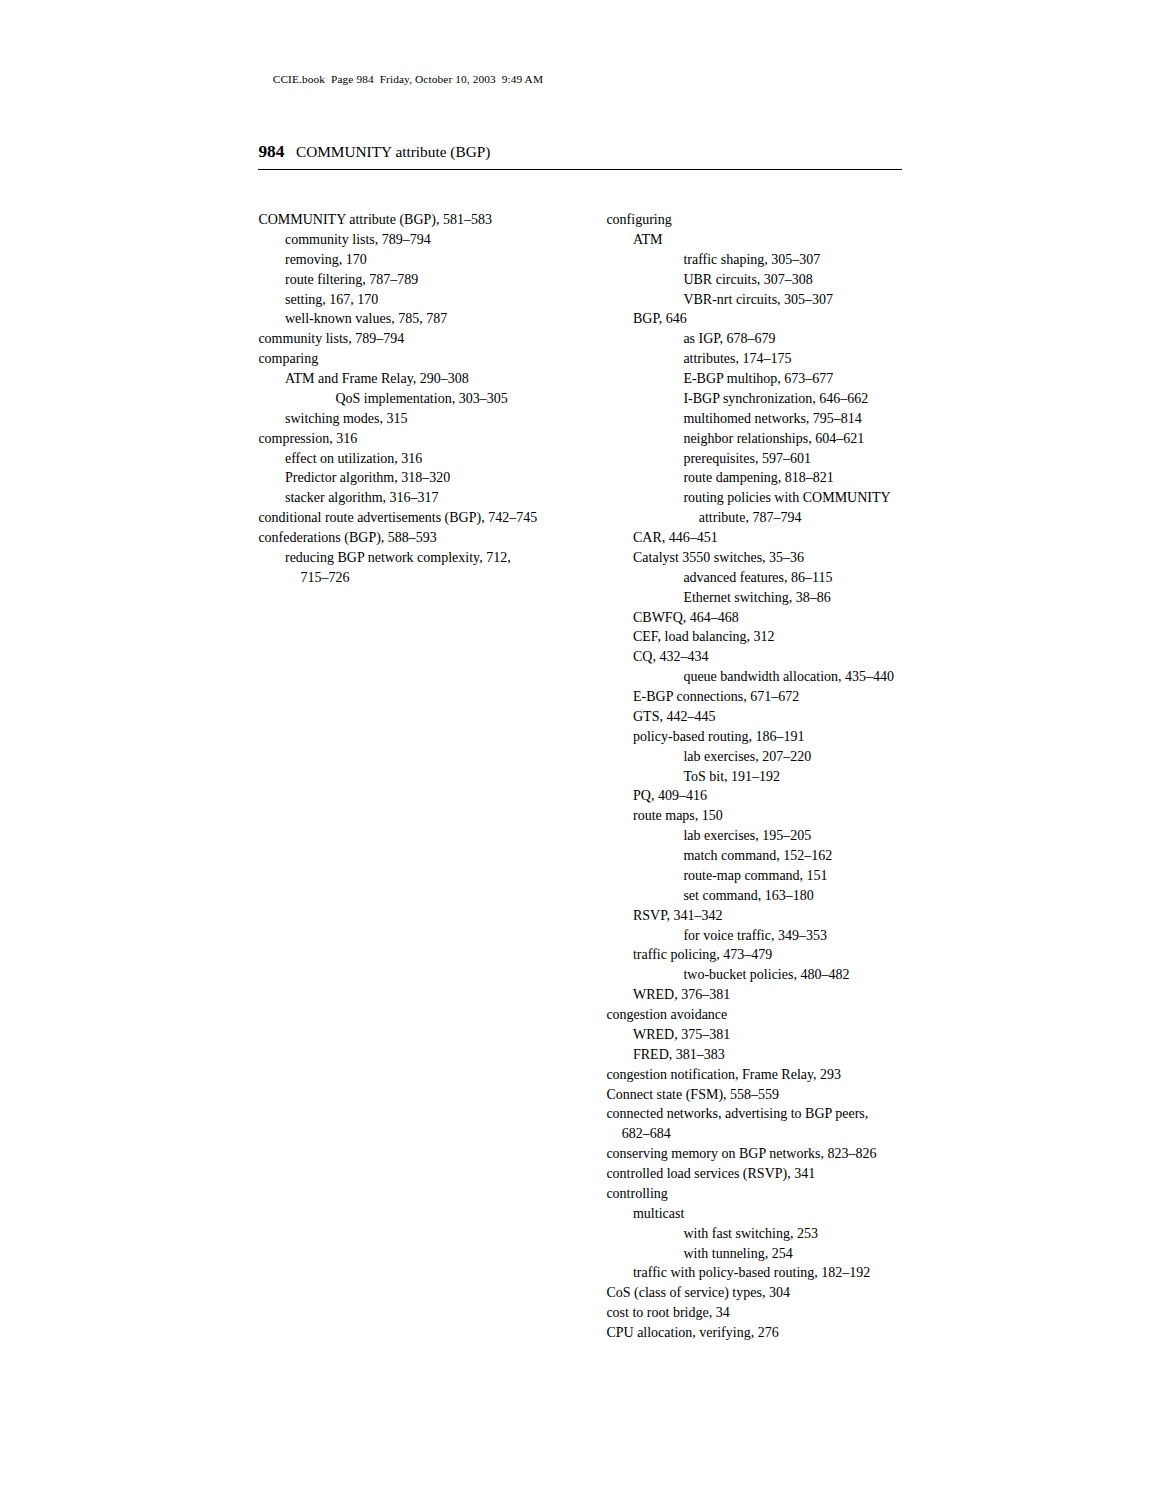CCIE.book Page 984 Friday, October 10, 2003 9:49 AM
984 COMMUNITY attribute (BGP)
COMMUNITY attribute (BGP), 581–583
community lists, 789–794
removing, 170
route filtering, 787–789
setting, 167, 170
well-known values, 785, 787
community lists, 789–794
comparing
ATM and Frame Relay, 290–308
QoS implementation, 303–305
switching modes, 315
compression, 316
effect on utilization, 316
Predictor algorithm, 318–320
stacker algorithm, 316–317
conditional route advertisements (BGP), 742–745
confederations (BGP), 588–593
reducing BGP network complexity, 712,715–726
configuring
ATM
traffic shaping, 305–307
UBR circuits, 307–308
VBR-nrt circuits, 305–307
BGP, 646
as IGP, 678–679
attributes, 174–175
E-BGP multihop, 673–677
I-BGP synchronization, 646–662
multihomed networks, 795–814
neighbor relationships, 604–621
prerequisites, 597–601
route dampening, 818–821
routing policies with COMMUNITYattribute, 787–794
CAR, 446–451
Catalyst 3550 switches, 35–36
advanced features, 86–115
Ethernet switching, 38–86
CBWFQ, 464–468
CEF, load balancing, 312
CQ, 432–434
queue bandwidth allocation, 435–440
E-BGP connections, 671–672
GTS, 442–445
policy-based routing, 186–191
lab exercises, 207–220
ToS bit, 191–192
PQ, 409–416
route maps, 150
lab exercises, 195–205
match command, 152–162
route-map command, 151
set command, 163–180
RSVP, 341–342
for voice traffic, 349–353
traffic policing, 473–479
two-bucket policies, 480–482
WRED, 376–381
congestion avoidance
WRED, 375–381
FRED, 381–383
congestion notification, Frame Relay, 293
Connect state (FSM), 558–559
connected networks, advertising to BGP peers,682–684
conserving memory on BGP networks, 823–826
controlled load services (RSVP), 341
controlling
multicast
with fast switching, 253
with tunneling, 254
traffic with policy-based routing, 182–192
CoS (class of service) types, 304
cost to root bridge, 34
CPU allocation, verifying, 276